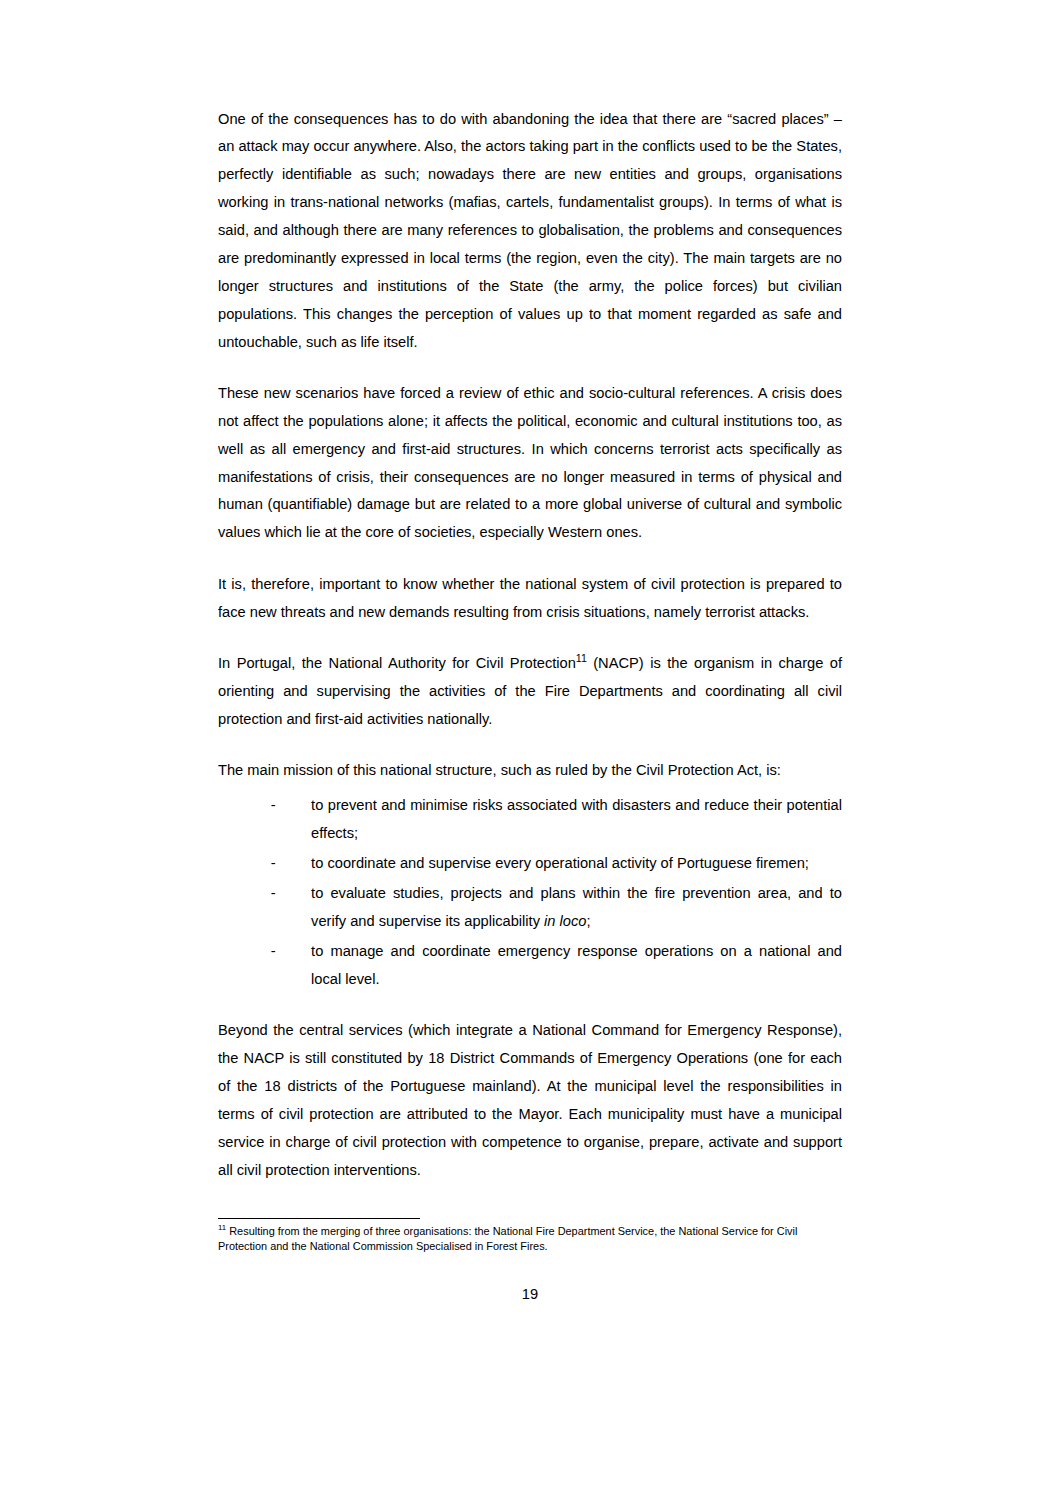One of the consequences has to do with abandoning the idea that there are “sacred places” – an attack may occur anywhere. Also, the actors taking part in the conflicts used to be the States, perfectly identifiable as such; nowadays there are new entities and groups, organisations working in trans-national networks (mafias, cartels, fundamentalist groups). In terms of what is said, and although there are many references to globalisation, the problems and consequences are predominantly expressed in local terms (the region, even the city). The main targets are no longer structures and institutions of the State (the army, the police forces) but civilian populations. This changes the perception of values up to that moment regarded as safe and untouchable, such as life itself.
These new scenarios have forced a review of ethic and socio-cultural references. A crisis does not affect the populations alone; it affects the political, economic and cultural institutions too, as well as all emergency and first-aid structures. In which concerns terrorist acts specifically as manifestations of crisis, their consequences are no longer measured in terms of physical and human (quantifiable) damage but are related to a more global universe of cultural and symbolic values which lie at the core of societies, especially Western ones.
It is, therefore, important to know whether the national system of civil protection is prepared to face new threats and new demands resulting from crisis situations, namely terrorist attacks.
In Portugal, the National Authority for Civil Protection11 (NACP) is the organism in charge of orienting and supervising the activities of the Fire Departments and coordinating all civil protection and first-aid activities nationally.
The main mission of this national structure, such as ruled by the Civil Protection Act, is:
to prevent and minimise risks associated with disasters and reduce their potential effects;
to coordinate and supervise every operational activity of Portuguese firemen;
to evaluate studies, projects and plans within the fire prevention area, and to verify and supervise its applicability in loco;
to manage and coordinate emergency response operations on a national and local level.
Beyond the central services (which integrate a National Command for Emergency Response), the NACP is still constituted by 18 District Commands of Emergency Operations (one for each of the 18 districts of the Portuguese mainland). At the municipal level the responsibilities in terms of civil protection are attributed to the Mayor. Each municipality must have a municipal service in charge of civil protection with competence to organise, prepare, activate and support all civil protection interventions.
11 Resulting from the merging of three organisations: the National Fire Department Service, the National Service for Civil Protection and the National Commission Specialised in Forest Fires.
19